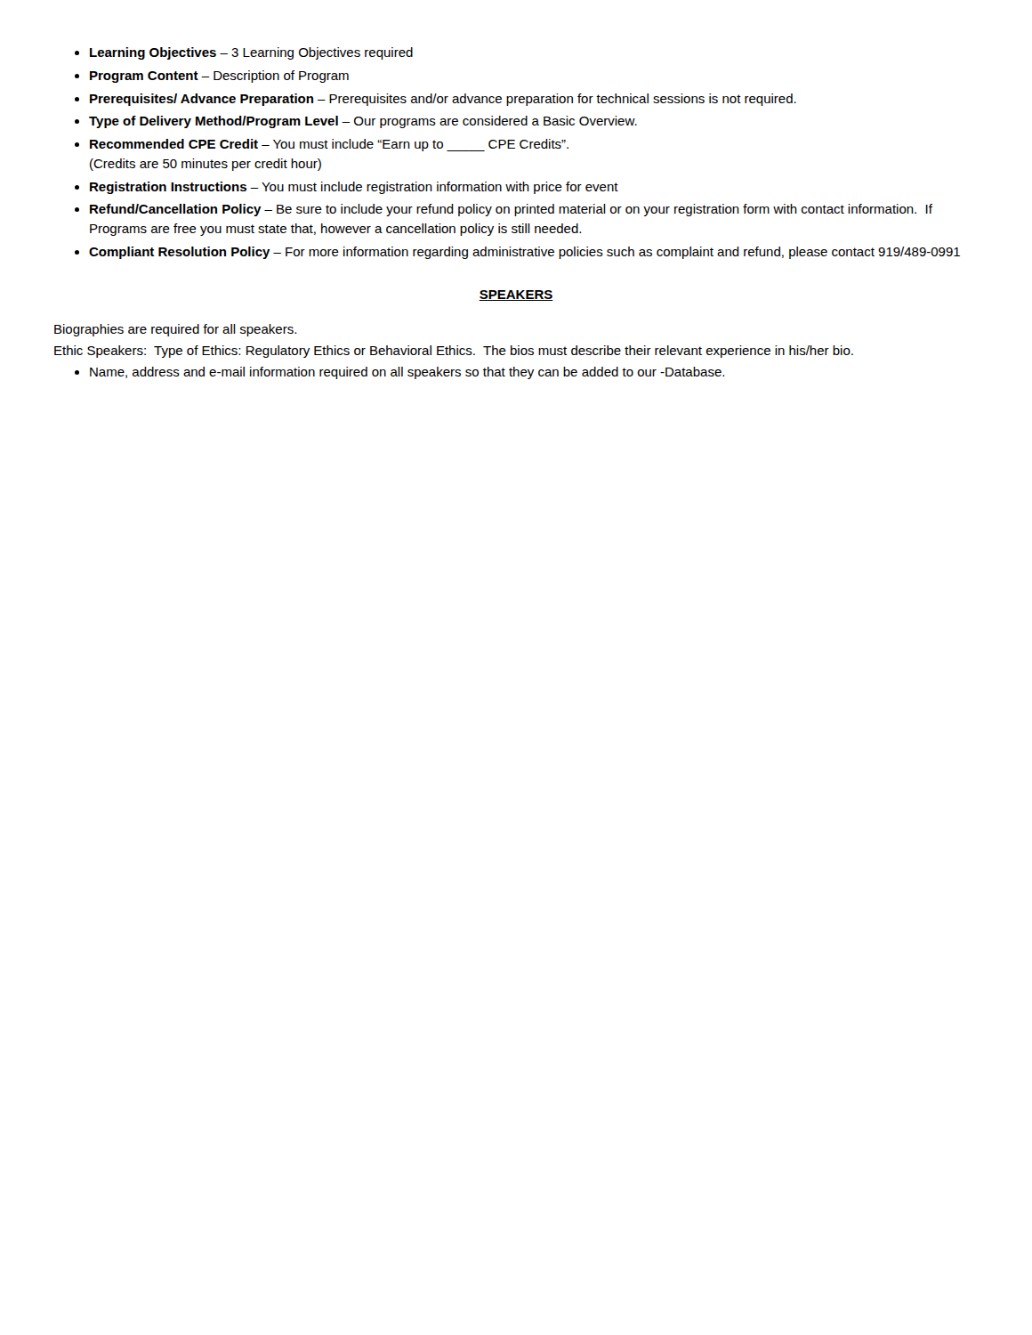Learning Objectives – 3 Learning Objectives required
Program Content – Description of Program
Prerequisites/ Advance Preparation – Prerequisites and/or advance preparation for technical sessions is not required.
Type of Delivery Method/Program Level – Our programs are considered a Basic Overview.
Recommended CPE Credit – You must include “Earn up to _____ CPE Credits”.
(Credits are 50 minutes per credit hour)
Registration Instructions – You must include registration information with price for event
Refund/Cancellation Policy – Be sure to include your refund policy on printed material or on your registration form with contact information. If Programs are free you must state that, however a cancellation policy is still needed.
Compliant Resolution Policy – For more information regarding administrative policies such as complaint and refund, please contact 919/489-0991
SPEAKERS
Biographies are required for all speakers.
Ethic Speakers: Type of Ethics: Regulatory Ethics or Behavioral Ethics. The bios must describe their relevant experience in his/her bio.
Name, address and e-mail information required on all speakers so that they can be added to our -Database.